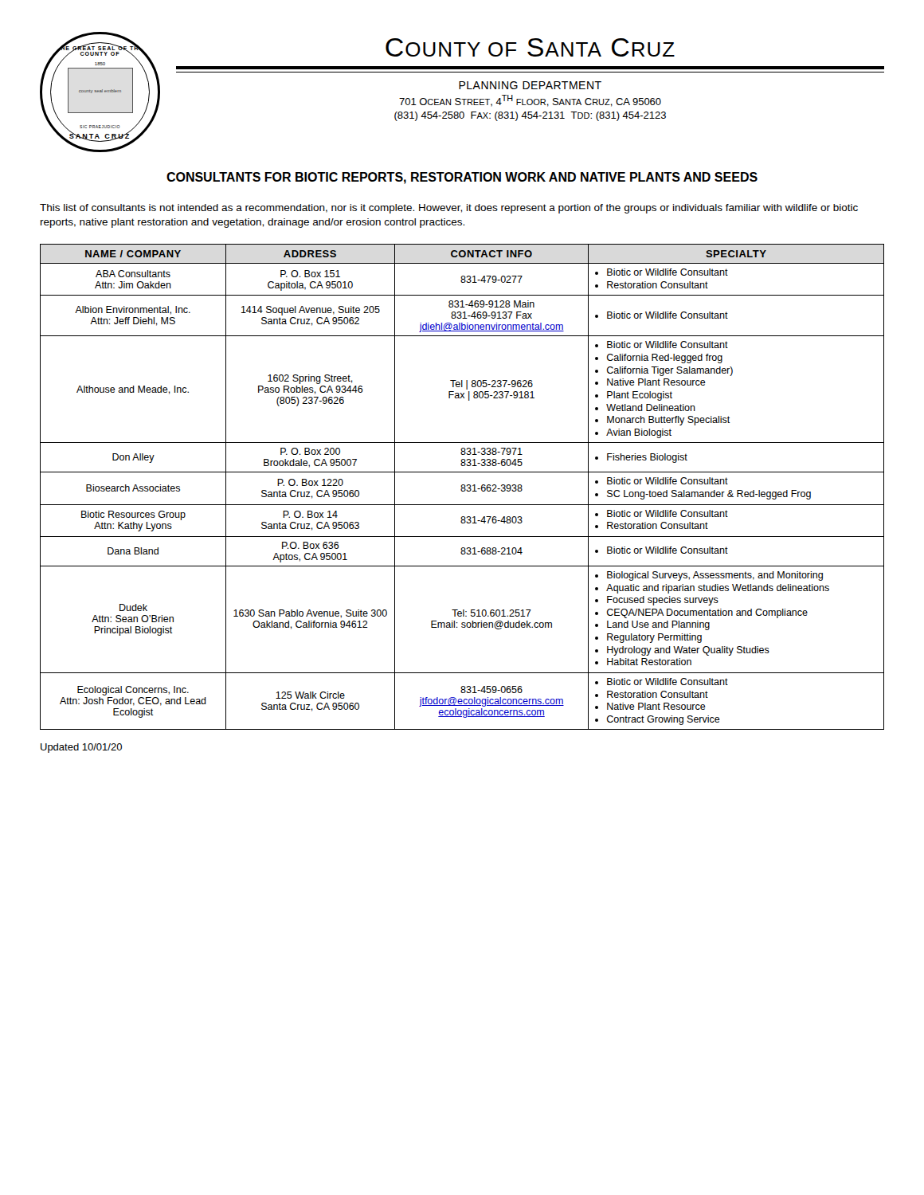THE GREAT SEAL OF THE COUNTY OF
1850
county seal emblem
SIC PRAEJUDICIO
SANTA CRUZ
COUNTY OF SANTA CRUZ
PLANNING DEPARTMENT
701 OCEAN STREET, 4TH FLOOR, SANTA CRUZ, CA 95060
(831) 454-2580 FAX: (831) 454-2131 TDD: (831) 454-2123
CONSULTANTS FOR BIOTIC REPORTS, RESTORATION WORK AND NATIVE PLANTS AND SEEDS
This list of consultants is not intended as a recommendation, nor is it complete. However, it does represent a portion of the groups or individuals familiar with wildlife or biotic reports, native plant restoration and vegetation, drainage and/or erosion control practices.
| NAME / COMPANY | ADDRESS | CONTACT INFO | SPECIALTY |
| --- | --- | --- | --- |
| ABA Consultants Attn: Jim Oakden | P. O. Box 151 Capitola, CA 95010 | 831-479-0277 | Biotic or Wildlife Consultant Restoration Consultant |
| Albion Environmental, Inc. Attn: Jeff Diehl, MS | 1414 Soquel Avenue, Suite 205 Santa Cruz, CA 95062 | 831-469-9128 Main 831-469-9137 Fax jdiehl@albionenvironmental.com | Biotic or Wildlife Consultant |
| Althouse and Meade, Inc. | 1602 Spring Street, Paso Robles, CA 93446 (805) 237-9626 | Tel / 805-237-9626 Fax / 805-237-9181 | Biotic or Wildlife Consultant California Red-legged frog California Tiger Salamander) Native Plant Resource Plant Ecologist Wetland Delineation Monarch Butterfly Specialist Avian Biologist |
| Don Alley | P. O. Box 200 Brookdale, CA 95007 | 831-338-7971 831-338-6045 | Fisheries Biologist |
| Biosearch Associates | P. O. Box 1220 Santa Cruz, CA 95060 | 831-662-3938 | Biotic or Wildlife Consultant SC Long-toed Salamander & Red-legged Frog |
| Biotic Resources Group Attn: Kathy Lyons | P. O. Box 14 Santa Cruz, CA 95063 | 831-476-4803 | Biotic or Wildlife Consultant Restoration Consultant |
| Dana Bland | P.O. Box 636 Aptos, CA 95001 | 831-688-2104 | Biotic or Wildlife Consultant |
| Dudek Attn: Sean O’Brien Principal Biologist | 1630 San Pablo Avenue, Suite 300 Oakland, California 94612 | Tel: 510.601.2517 Email: sobrien@dudek.com | Biological Surveys, Assessments, and Monitoring Aquatic and riparian studies Wetlands delineations Focused species surveys CEQA/NEPA Documentation and Compliance Land Use and Planning Regulatory Permitting Hydrology and Water Quality Studies Habitat Restoration |
| Ecological Concerns, Inc. Attn: Josh Fodor, CEO, and Lead Ecologist | 125 Walk Circle Santa Cruz, CA 95060 | 831-459-0656 jtfodor@ecologicalconcerns.com ecologicalconcerns.com | Biotic or Wildlife Consultant Restoration Consultant Native Plant Resource Contract Growing Service |
Updated 10/01/20